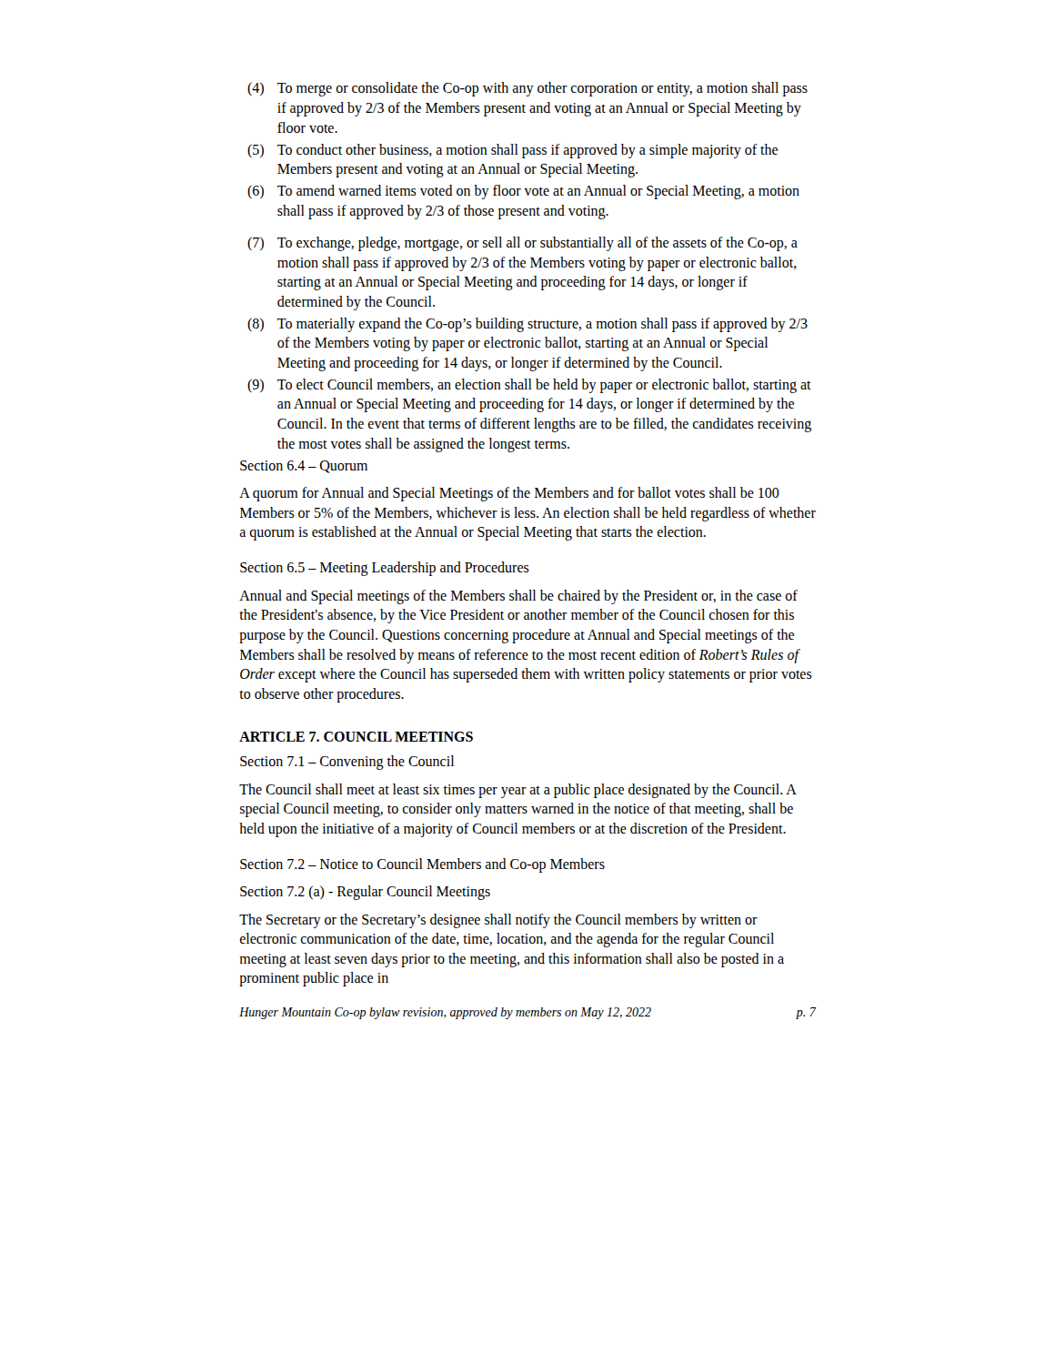(4) To merge or consolidate the Co-op with any other corporation or entity, a motion shall pass if approved by 2/3 of the Members present and voting at an Annual or Special Meeting by floor vote.
(5) To conduct other business, a motion shall pass if approved by a simple majority of the Members present and voting at an Annual or Special Meeting.
(6) To amend warned items voted on by floor vote at an Annual or Special Meeting, a motion shall pass if approved by 2/3 of those present and voting.
(7) To exchange, pledge, mortgage, or sell all or substantially all of the assets of the Co-op, a motion shall pass if approved by 2/3 of the Members voting by paper or electronic ballot, starting at an Annual or Special Meeting and proceeding for 14 days, or longer if determined by the Council.
(8) To materially expand the Co-op’s building structure, a motion shall pass if approved by 2/3 of the Members voting by paper or electronic ballot, starting at an Annual or Special Meeting and proceeding for 14 days, or longer if determined by the Council.
(9) To elect Council members, an election shall be held by paper or electronic ballot, starting at an Annual or Special Meeting and proceeding for 14 days, or longer if determined by the Council. In the event that terms of different lengths are to be filled, the candidates receiving the most votes shall be assigned the longest terms.
Section 6.4 – Quorum
A quorum for Annual and Special Meetings of the Members and for ballot votes shall be 100 Members or 5% of the Members, whichever is less. An election shall be held regardless of whether a quorum is established at the Annual or Special Meeting that starts the election.
Section 6.5 – Meeting Leadership and Procedures
Annual and Special meetings of the Members shall be chaired by the President or, in the case of the President's absence, by the Vice President or another member of the Council chosen for this purpose by the Council. Questions concerning procedure at Annual and Special meetings of the Members shall be resolved by means of reference to the most recent edition of Robert’s Rules of Order except where the Council has superseded them with written policy statements or prior votes to observe other procedures.
ARTICLE 7. COUNCIL MEETINGS
Section 7.1 – Convening the Council
The Council shall meet at least six times per year at a public place designated by the Council. A special Council meeting, to consider only matters warned in the notice of that meeting, shall be held upon the initiative of a majority of Council members or at the discretion of the President.
Section 7.2 – Notice to Council Members and Co-op Members
Section 7.2 (a) - Regular Council Meetings
The Secretary or the Secretary’s designee shall notify the Council members by written or electronic communication of the date, time, location, and the agenda for the regular Council meeting at least seven days prior to the meeting, and this information shall also be posted in a prominent public place in
Hunger Mountain Co-op bylaw revision, approved by members on May 12, 2022 p. 7